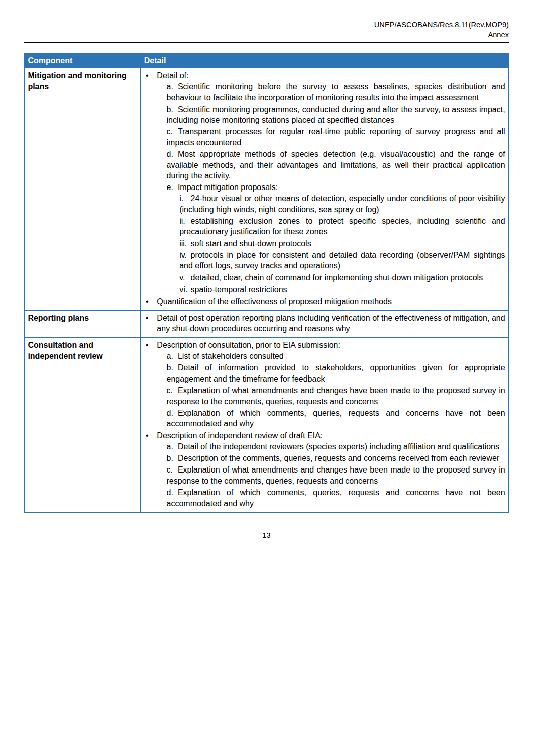UNEP/ASCOBANS/Res.8.11(Rev.MOP9)Annex
| Component | Detail |
| --- | --- |
| Mitigation and monitoring plans | Detail of: a. Scientific monitoring before the survey to assess baselines, species distribution and behaviour to facilitate the incorporation of monitoring results into the impact assessment b. Scientific monitoring programmes, conducted during and after the survey, to assess impact, including noise monitoring stations placed at specified distances c. Transparent processes for regular real-time public reporting of survey progress and all impacts encountered d. Most appropriate methods of species detection (e.g. visual/acoustic) and the range of available methods, and their advantages and limitations, as well their practical application during the activity. e. Impact mitigation proposals: i. 24-hour visual or other means of detection, especially under conditions of poor visibility (including high winds, night conditions, sea spray or fog) ii. establishing exclusion zones to protect specific species, including scientific and precautionary justification for these zones iii. soft start and shut-down protocols iv. protocols in place for consistent and detailed data recording (observer/PAM sightings and effort logs, survey tracks and operations) v. detailed, clear, chain of command for implementing shut-down mitigation protocols vi. spatio-temporal restrictions Quantification of the effectiveness of proposed mitigation methods |
| Reporting plans | Detail of post operation reporting plans including verification of the effectiveness of mitigation, and any shut-down procedures occurring and reasons why |
| Consultation and independent review | Description of consultation, prior to EIA submission: a. List of stakeholders consulted b. Detail of information provided to stakeholders, opportunities given for appropriate engagement and the timeframe for feedback c. Explanation of what amendments and changes have been made to the proposed survey in response to the comments, queries, requests and concerns d. Explanation of which comments, queries, requests and concerns have not been accommodated and why Description of independent review of draft EIA: a. Detail of the independent reviewers (species experts) including affiliation and qualifications b. Description of the comments, queries, requests and concerns received from each reviewer c. Explanation of what amendments and changes have been made to the proposed survey in response to the comments, queries, requests and concerns d. Explanation of which comments, queries, requests and concerns have not been accommodated and why |
13